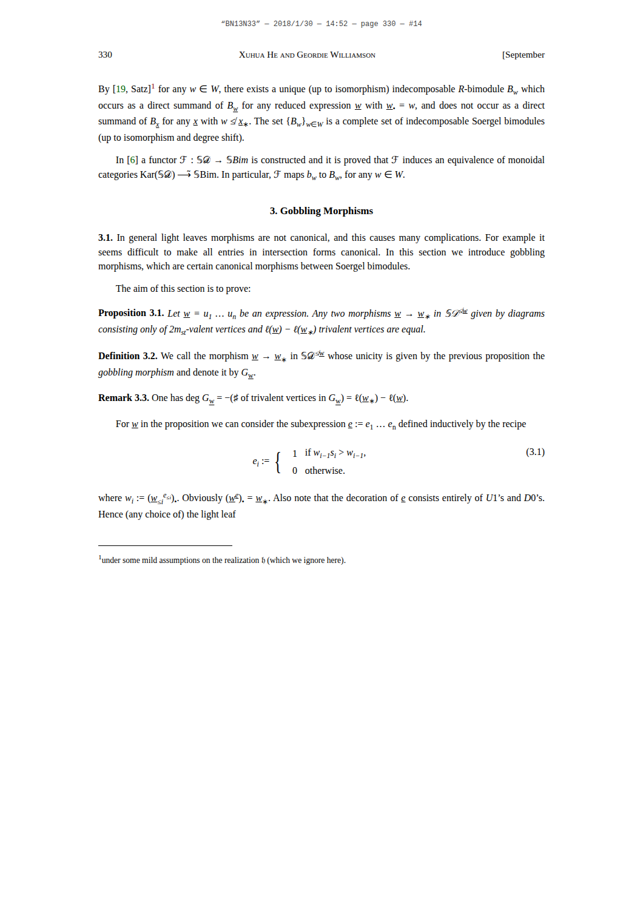“BN13N33” — 2018/1/30 — 14:52 — page 330 — #14
330 Xuhua He and Geordie Williamson [September
By [19, Satz]1 for any w ∈ W, there exists a unique (up to isomorphism) indecomposable R-bimodule Bw which occurs as a direct summand of Bw for any reduced expression w with w• = w, and does not occur as a direct summand of Bx for any x with w ≰ x∗. The set {Bw}w∈W is a complete set of indecomposable Soergel bimodules (up to isomorphism and degree shift).
In [6] a functor ℱ : 𝕊𝒟 → 𝕊Bim is constructed and it is proved that ℱ induces an equivalence of monoidal categories Kar(𝕊𝒟) ⟶̃ 𝕊Bim. In particular, ℱ maps bw to Bw, for any w ∈ W.
3. Gobbling Morphisms
3.1. In general light leaves morphisms are not canonical, and this causes many complications. For example it seems difficult to make all entries in intersection forms canonical. In this section we introduce gobbling morphisms, which are certain canonical morphisms between Soergel bimodules.
The aim of this section is to prove:
Proposition 3.1. Let w = u1 … un be an expression. Any two morphisms w → w∗ in 𝕊𝒟≰w given by diagrams consisting only of 2mst-valent vertices and ℓ(w) − ℓ(w∗) trivalent vertices are equal.
Definition 3.2. We call the morphism w → w∗ in 𝕊𝒟≰w whose unicity is given by the previous proposition the gobbling morphism and denote it by Gw.
Remark 3.3. One has deg Gw = −(♯ of trivalent vertices in Gw) = ℓ(w∗) − ℓ(w).
For w in the proposition we can consider the subexpression e := e 1 … en defined inductively by the recipe
(3.1) ei := {
| 1 | if w i−1 s i > w i−1 , |
| 0 | otherwise. |
where wi := (w≤i e≤i)•. Obviously (we)• = w∗. Also note that the decoration of e consists entirely of U1’s and D0’s. Hence (any choice of) the light leaf
1under some mild assumptions on the realization 𝔥 (which we ignore here).